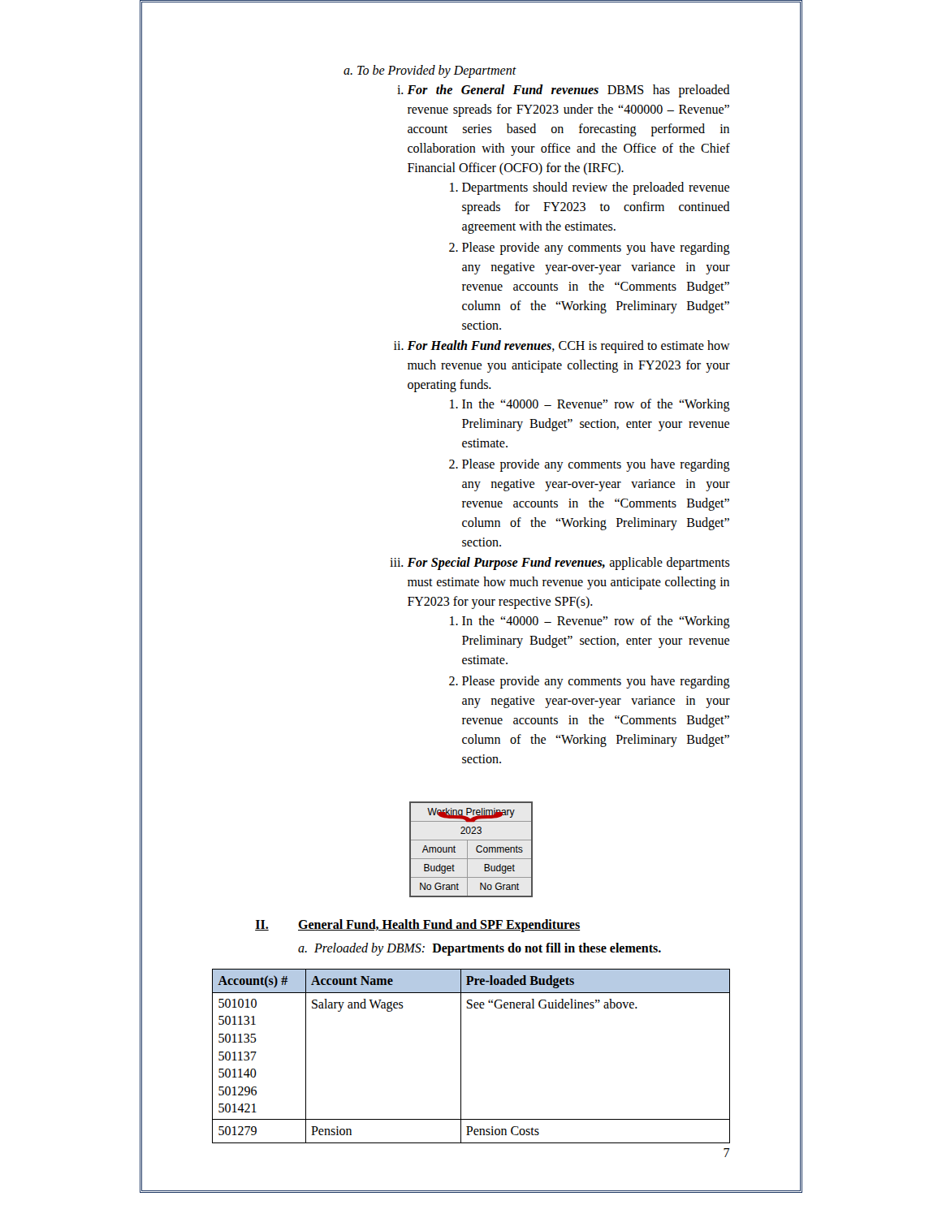To be Provided by Department
For the General Fund revenues DBMS has preloaded revenue spreads for FY2023 under the “400000 – Revenue” account series based on forecasting performed in collaboration with your office and the Office of the Chief Financial Officer (OCFO) for the (IRFC).
Departments should review the preloaded revenue spreads for FY2023 to confirm continued agreement with the estimates.
Please provide any comments you have regarding any negative year-over-year variance in your revenue accounts in the “Comments Budget” column of the “Working Preliminary Budget” section.
For Health Fund revenues, CCH is required to estimate how much revenue you anticipate collecting in FY2023 for your operating funds.
In the “40000 – Revenue” row of the “Working Preliminary Budget” section, enter your revenue estimate.
Please provide any comments you have regarding any negative year-over-year variance in your revenue accounts in the “Comments Budget” column of the “Working Preliminary Budget” section.
For Special Purpose Fund revenues, applicable departments must estimate how much revenue you anticipate collecting in FY2023 for your respective SPF(s).
In the “40000 – Revenue” row of the “Working Preliminary Budget” section, enter your revenue estimate.
Please provide any comments you have regarding any negative year-over-year variance in your revenue accounts in the “Comments Budget” column of the “Working Preliminary Budget” section.
⏟
| Working Preliminary |
| 2023 |
| Amount | Comments |
| Budget | Budget |
| No Grant | No Grant |
II. General Fund, Health Fund and SPF Expenditures
a. Preloaded by DBMS: Departments do not fill in these elements.
| Account(s) # | Account Name | Pre-loaded Budgets |
| --- | --- | --- |
| 501010 501131 501135 501137 501140 501296 501421 | Salary and Wages | See “General Guidelines” above. |
| 501279 | Pension | Pension Costs |
7